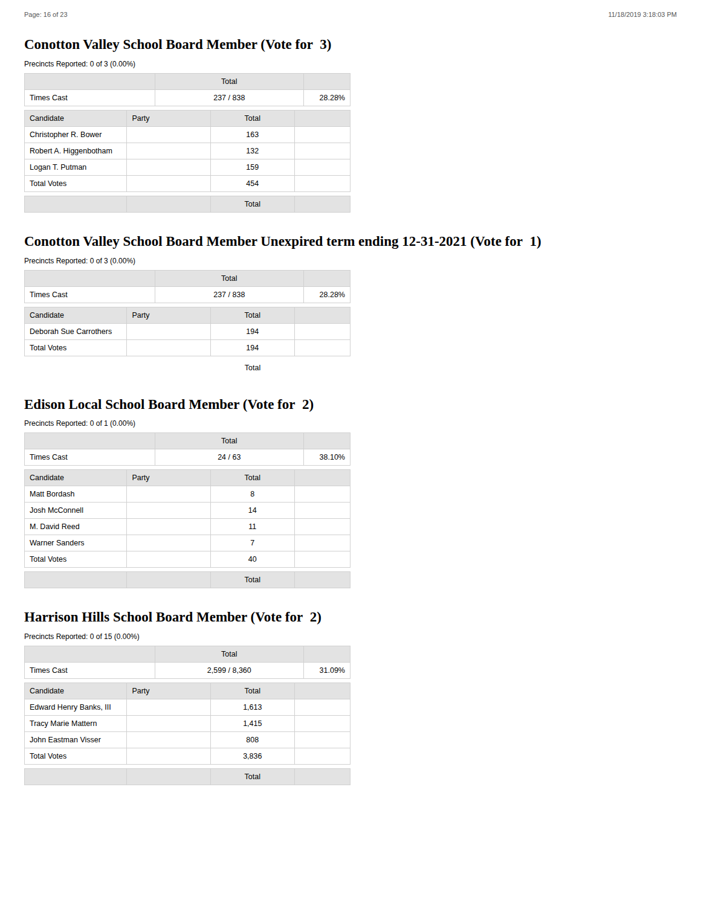Page: 16 of 23
11/18/2019 3:18:03 PM
Conotton Valley School Board Member (Vote for 3)
Precincts Reported: 0 of 3 (0.00%)
| | Total | |
| Times Cast | 237 / 838 | 28.28% |
| Candidate | Party | Total | |
| --- | --- | --- | --- |
| Christopher R. Bower | | 163 | |
| Robert A. Higgenbotham | | 132 | |
| Logan T. Putman | | 159 | |
| Total Votes | | 454 | |
| | | Total | |
Conotton Valley School Board Member Unexpired term ending 12-31-2021 (Vote for 1)
Precincts Reported: 0 of 3 (0.00%)
| | Total | |
| Times Cast | 237 / 838 | 28.28% |
| Candidate | Party | Total | |
| --- | --- | --- | --- |
| Deborah Sue Carrothers | | 194 | |
| Total Votes | | 194 | |
| | | Total | |
Edison Local School Board Member (Vote for 2)
Precincts Reported: 0 of 1 (0.00%)
| | Total | |
| Times Cast | 24 / 63 | 38.10% |
| Candidate | Party | Total | |
| --- | --- | --- | --- |
| Matt Bordash | | 8 | |
| Josh McConnell | | 14 | |
| M. David Reed | | 11 | |
| Warner Sanders | | 7 | |
| Total Votes | | 40 | |
| | | Total | |
Harrison Hills School Board Member (Vote for 2)
Precincts Reported: 0 of 15 (0.00%)
| | Total | |
| Times Cast | 2,599 / 8,360 | 31.09% |
| Candidate | Party | Total | |
| --- | --- | --- | --- |
| Edward Henry Banks, III | | 1,613 | |
| Tracy Marie Mattern | | 1,415 | |
| John Eastman Visser | | 808 | |
| Total Votes | | 3,836 | |
| | | Total | |